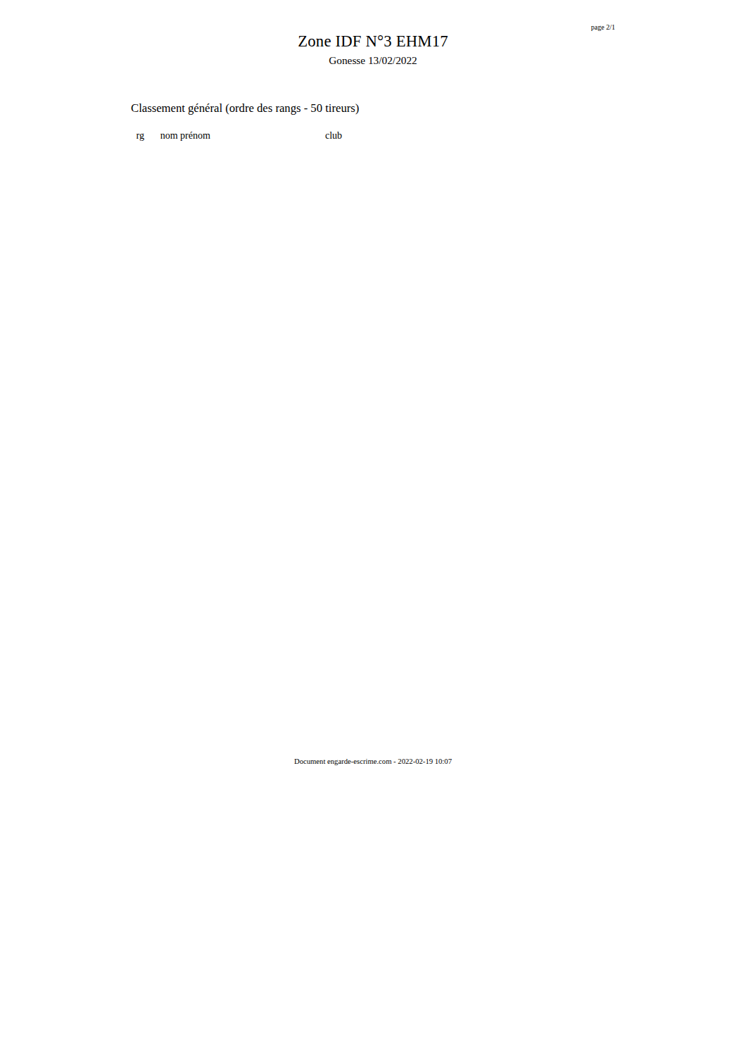page 2/1
Zone IDF N°3 EHM17
Gonesse 13/02/2022
Classement général (ordre des rangs - 50 tireurs)
| rg | nom prénom | club |
| --- | --- | --- |
Document engarde-escrime.com - 2022-02-19 10:07